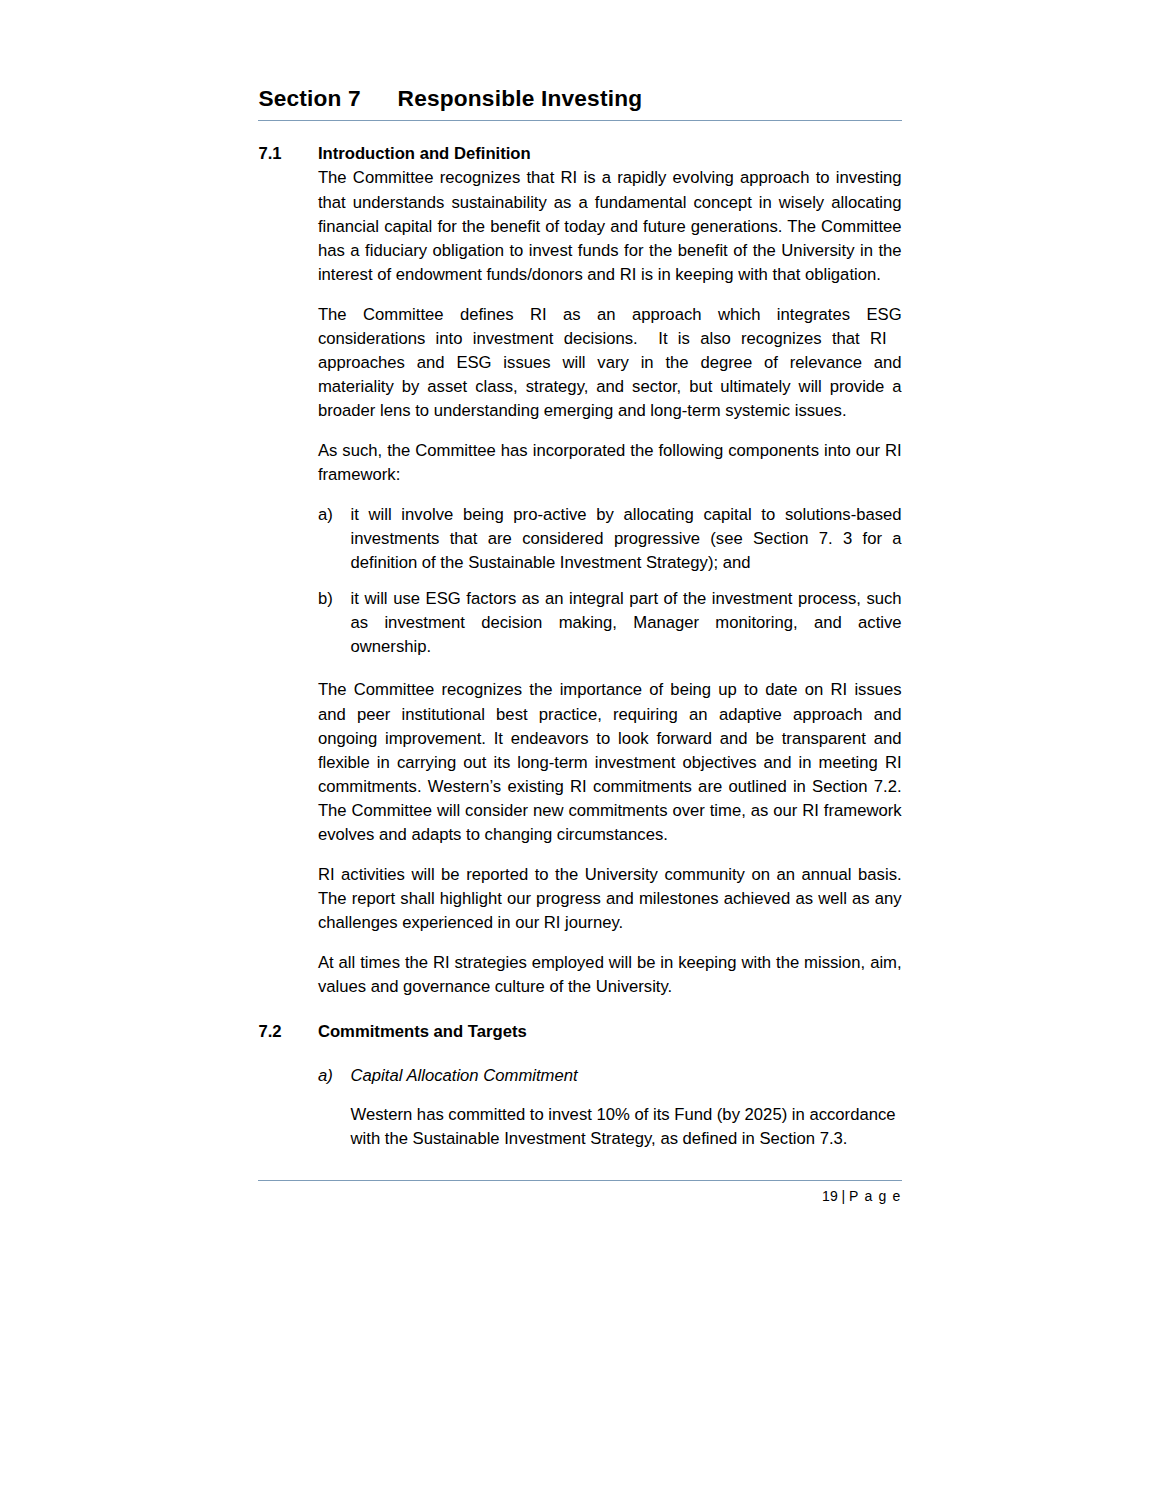Section 7 Responsible Investing
7.1
Introduction and Definition
The Committee recognizes that RI is a rapidly evolving approach to investing that understands sustainability as a fundamental concept in wisely allocating financial capital for the benefit of today and future generations. The Committee has a fiduciary obligation to invest funds for the benefit of the University in the interest of endowment funds/donors and RI is in keeping with that obligation.
The Committee defines RI as an approach which integrates ESG considerations into investment decisions. It is also recognizes that RI approaches and ESG issues will vary in the degree of relevance and materiality by asset class, strategy, and sector, but ultimately will provide a broader lens to understanding emerging and long-term systemic issues.
As such, the Committee has incorporated the following components into our RI framework:
a) it will involve being pro-active by allocating capital to solutions-based investments that are considered progressive (see Section 7. 3 for a definition of the Sustainable Investment Strategy); and
b) it will use ESG factors as an integral part of the investment process, such as investment decision making, Manager monitoring, and active ownership.
The Committee recognizes the importance of being up to date on RI issues and peer institutional best practice, requiring an adaptive approach and ongoing improvement. It endeavors to look forward and be transparent and flexible in carrying out its long-term investment objectives and in meeting RI commitments. Western’s existing RI commitments are outlined in Section 7.2. The Committee will consider new commitments over time, as our RI framework evolves and adapts to changing circumstances.
RI activities will be reported to the University community on an annual basis. The report shall highlight our progress and milestones achieved as well as any challenges experienced in our RI journey.
At all times the RI strategies employed will be in keeping with the mission, aim, values and governance culture of the University.
7.2
Commitments and Targets
a) Capital Allocation Commitment
Western has committed to invest 10% of its Fund (by 2025) in accordance with the Sustainable Investment Strategy, as defined in Section 7.3.
19 | P a g e